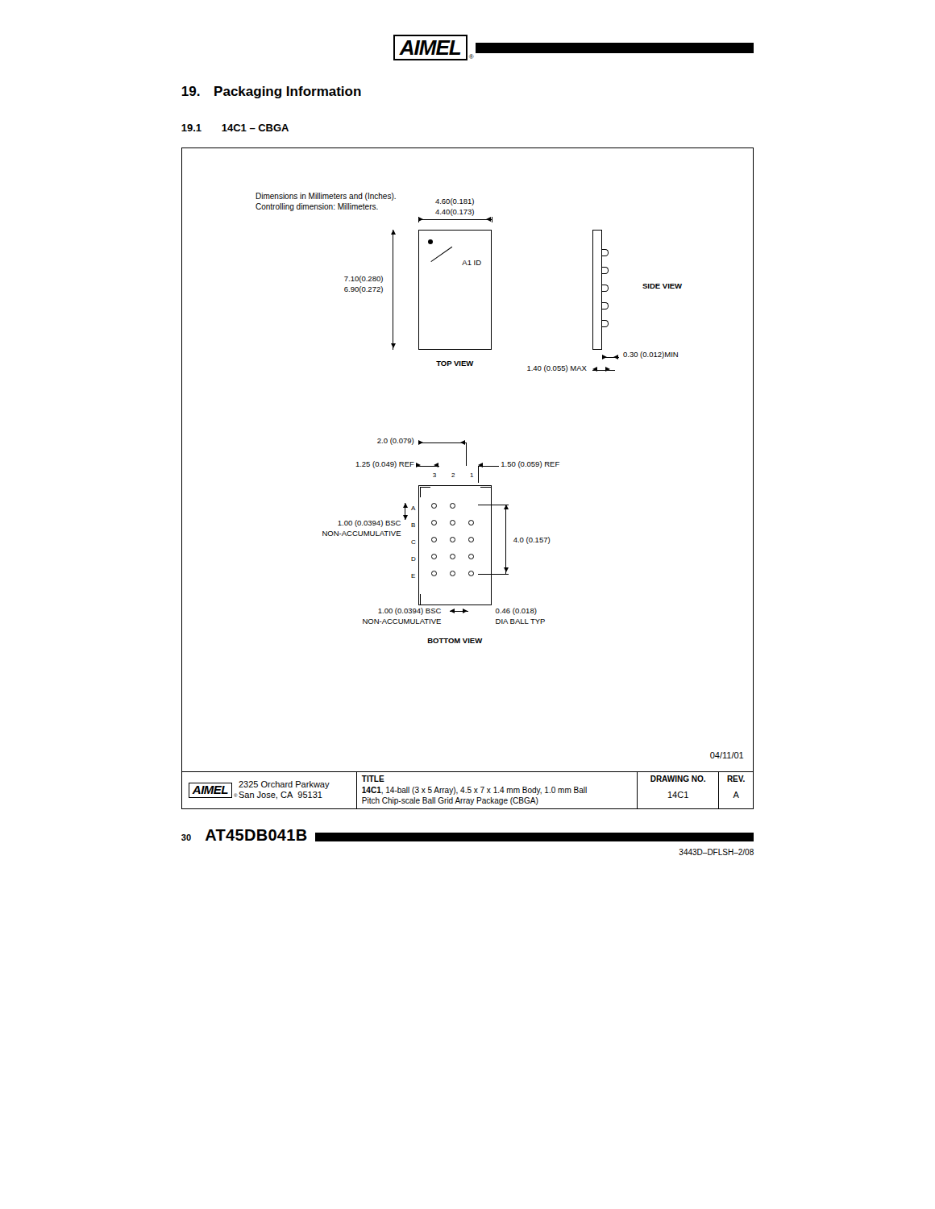AIMEL®
19. Packaging Information
19.114C1 – CBGA
Dimensions in Millimeters and (Inches).
Controlling dimension: Millimeters.
4.60(0.181)
4.40(0.173)
7.10(0.280)
6.90(0.272)
A1 ID
TOP VIEW
SIDE VIEW
0.30 (0.012)MIN
1.40 (0.055) MAX
2.0 (0.079)
1.25 (0.049) REF
1.50 (0.059) REF
3
2
1
A
B
C
D
E
1.00 (0.0394) BSC
NON-ACCUMULATIVE
4.0 (0.157)
1.00 (0.0394) BSC
NON-ACCUMULATIVE
0.46 (0.018)
DIA BALL TYP
BOTTOM VIEW
04/11/01
AIMEL®
2325 Orchard Parkway
San Jose, CA 95131
TITLE
14C1, 14-ball (3 x 5 Array), 4.5 x 7 x 1.4 mm Body, 1.0 mm Ball
Pitch Chip-scale Ball Grid Array Package (CBGA)
DRAWING NO.
14C1
REV.
A
30
AT45DB041B
3443D–DFLSH–2/08